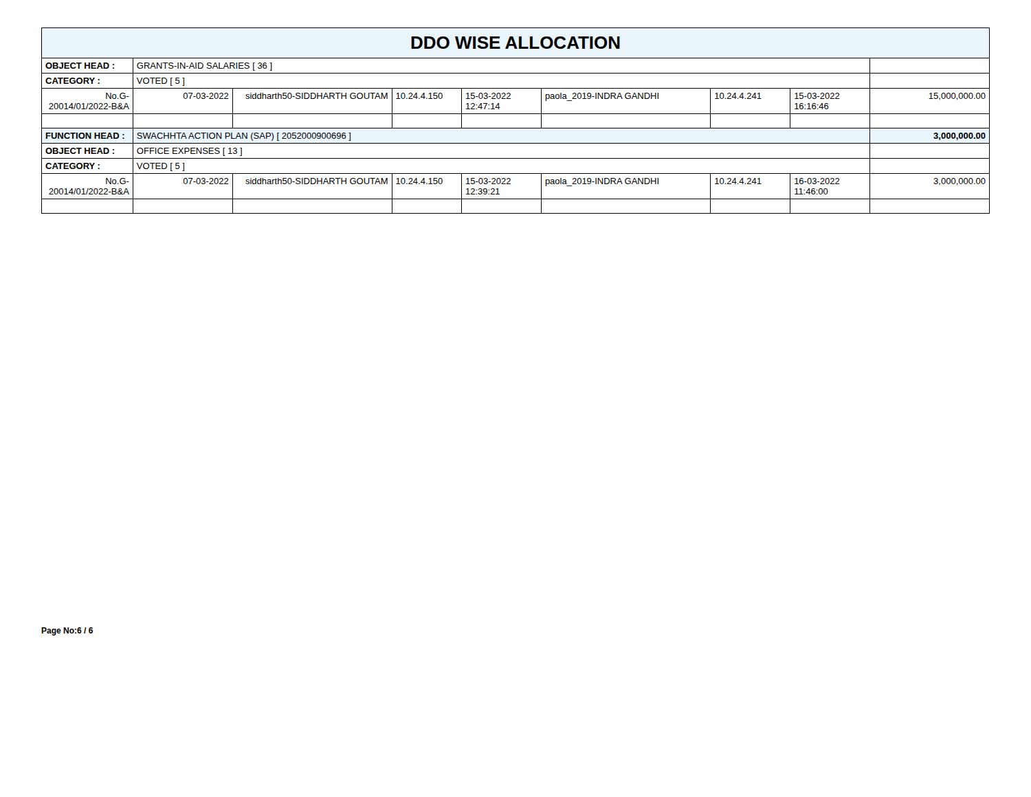DDO WISE ALLOCATION
| OBJECT HEAD : | GRANTS-IN-AID SALARIES [ 36 ] | |
| CATEGORY : | VOTED [ 5 ] | |
| No.G-20014/01/2022-B&A | 07-03-2022 | siddharth50-SIDDHARTH GOUTAM | 10.24.4.150 | 15-03-2022 12:47:14 | paola_2019-INDRA GANDHI | 10.24.4.241 | 15-03-2022 16:16:46 | 15,000,000.00 |
| FUNCTION HEAD : | SWACHHTA ACTION PLAN (SAP) [ 2052000900696 ] | 3,000,000.00 |
| OBJECT HEAD : | OFFICE EXPENSES [ 13 ] | |
| CATEGORY : | VOTED [ 5 ] | |
| No.G-20014/01/2022-B&A | 07-03-2022 | siddharth50-SIDDHARTH GOUTAM | 10.24.4.150 | 15-03-2022 12:39:21 | paola_2019-INDRA GANDHI | 10.24.4.241 | 16-03-2022 11:46:00 | 3,000,000.00 |
Page No:6 / 6